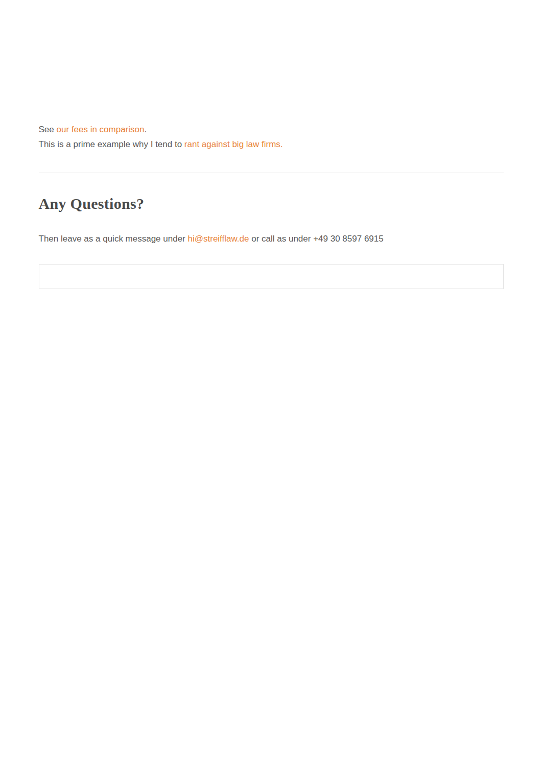See our fees in comparison.
This is a prime example why I tend to rant against big law firms.
Any Questions?
Then leave as a quick message under hi@streifflaw.de or call as under +49 30 8597 6915